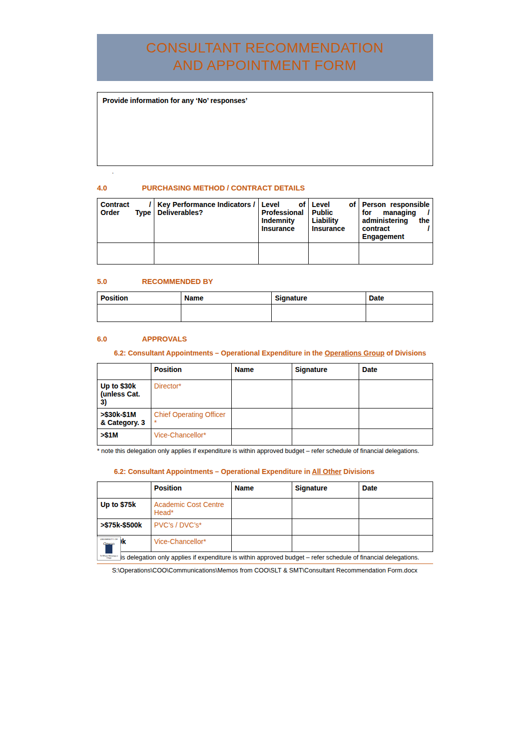CONSULTANT RECOMMENDATION
AND APPOINTMENT FORM
Provide information for any ‘No’ responses’
.
4.0 PURCHASING METHOD / CONTRACT DETAILS
| Contract / Order Type | Key Performance Indicators / Deliverables? | Level of Professional Indemnity Insurance | Level of Public Liability Insurance | Person responsible for managing / administering the contract / Engagement |
| --- | --- | --- | --- | --- |
5.0 RECOMMENDED BY
| Position | Name | Signature | Date |
| --- | --- | --- | --- |
6.0 APPROVALS
6.2: Consultant Appointments – Operational Expenditure in the Operations Group of Divisions
| | Position | Name | Signature | Date |
| --- | --- | --- | --- | --- |
| Up to $30k (unless Cat. 3) | Director* | | | |
| >$30k-$1M & Category. 3 | Chief Operating Officer * | | | |
| >$1M | Vice-Chancellor* | | | |
* note this delegation only applies if expenditure is within approved budget – refer schedule of financial delegations.
6.2: Consultant Appointments – Operational Expenditure in All Other Divisions
| | Position | Name | Signature | Date |
| --- | --- | --- | --- | --- |
| Up to $75k | Academic Cost Centre Head* | | | |
| >$75k-$500k | PVC’s / DVC’s* | | | |
| > $500k | Vice-Chancellor* | | | |
* note this delegation only applies if expenditure is within approved budget – refer schedule of financial delegations.
UNIVERSITY OF
OTAGO
Te Whare Wānanga o Otāgo
S:\Operations\COO\Communications\Memos from COO\SLT & SMT\Consultant Recommendation Form.docx